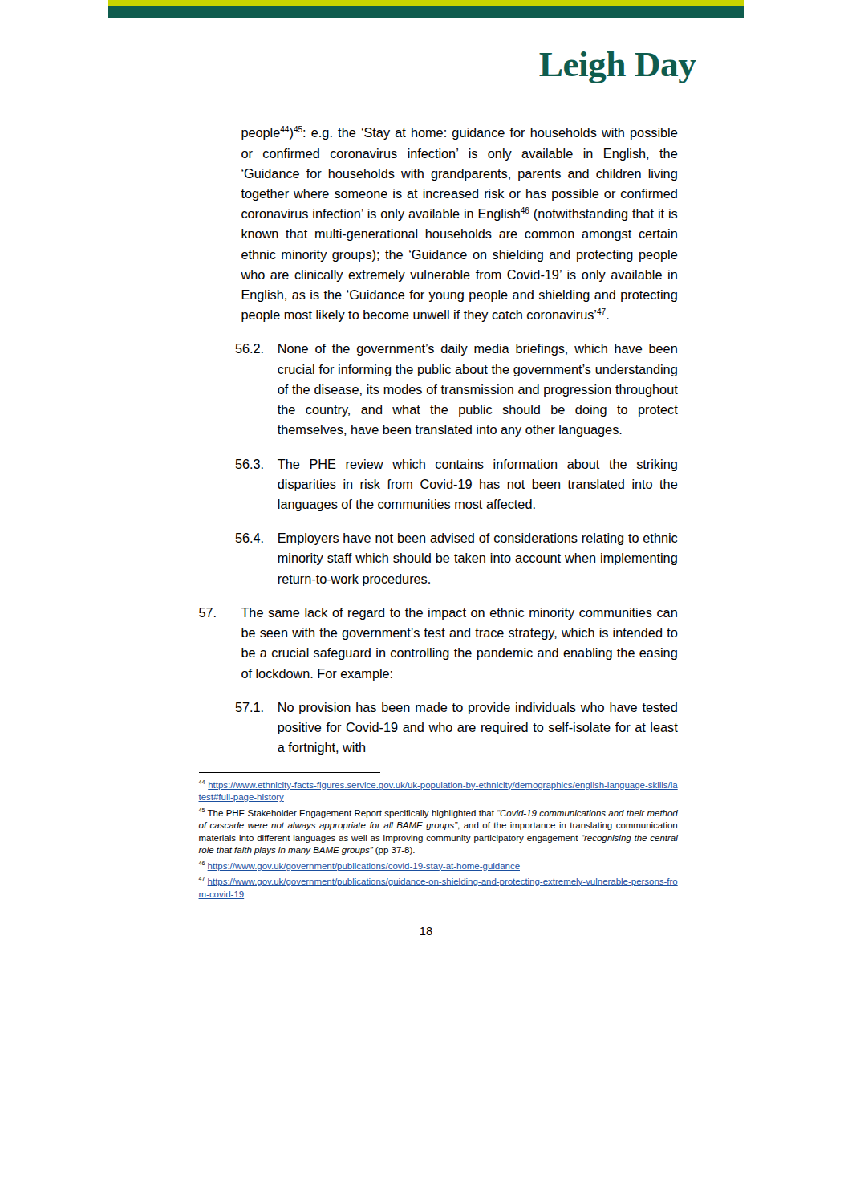Leigh Day
people44)45: e.g. the ‘Stay at home: guidance for households with possible or confirmed coronavirus infection’ is only available in English, the ‘Guidance for households with grandparents, parents and children living together where someone is at increased risk or has possible or confirmed coronavirus infection’ is only available in English46 (notwithstanding that it is known that multi-generational households are common amongst certain ethnic minority groups); the ‘Guidance on shielding and protecting people who are clinically extremely vulnerable from Covid-19’ is only available in English, as is the ‘Guidance for young people and shielding and protecting people most likely to become unwell if they catch coronavirus’47.
56.2.
None of the government’s daily media briefings, which have been crucial for informing the public about the government’s understanding of the disease, its modes of transmission and progression throughout the country, and what the public should be doing to protect themselves, have been translated into any other languages.
56.3.
The PHE review which contains information about the striking disparities in risk from Covid-19 has not been translated into the languages of the communities most affected.
56.4.
Employers have not been advised of considerations relating to ethnic minority staff which should be taken into account when implementing return-to-work procedures.
57.
The same lack of regard to the impact on ethnic minority communities can be seen with the government’s test and trace strategy, which is intended to be a crucial safeguard in controlling the pandemic and enabling the easing of lockdown. For example:
57.1.
No provision has been made to provide individuals who have tested positive for Covid-19 and who are required to self-isolate for at least a fortnight, with
44 https://www.ethnicity-facts-figures.service.gov.uk/uk-population-by-ethnicity/demographics/english-language-skills/latest#full-page-history
45 The PHE Stakeholder Engagement Report specifically highlighted that “Covid-19 communications and their method of cascade were not always appropriate for all BAME groups”, and of the importance in translating communication materials into different languages as well as improving community participatory engagement “recognising the central role that faith plays in many BAME groups” (pp 37-8).
46 https://www.gov.uk/government/publications/covid-19-stay-at-home-guidance
47 https://www.gov.uk/government/publications/guidance-on-shielding-and-protecting-extremely-vulnerable-persons-from-covid-19
18